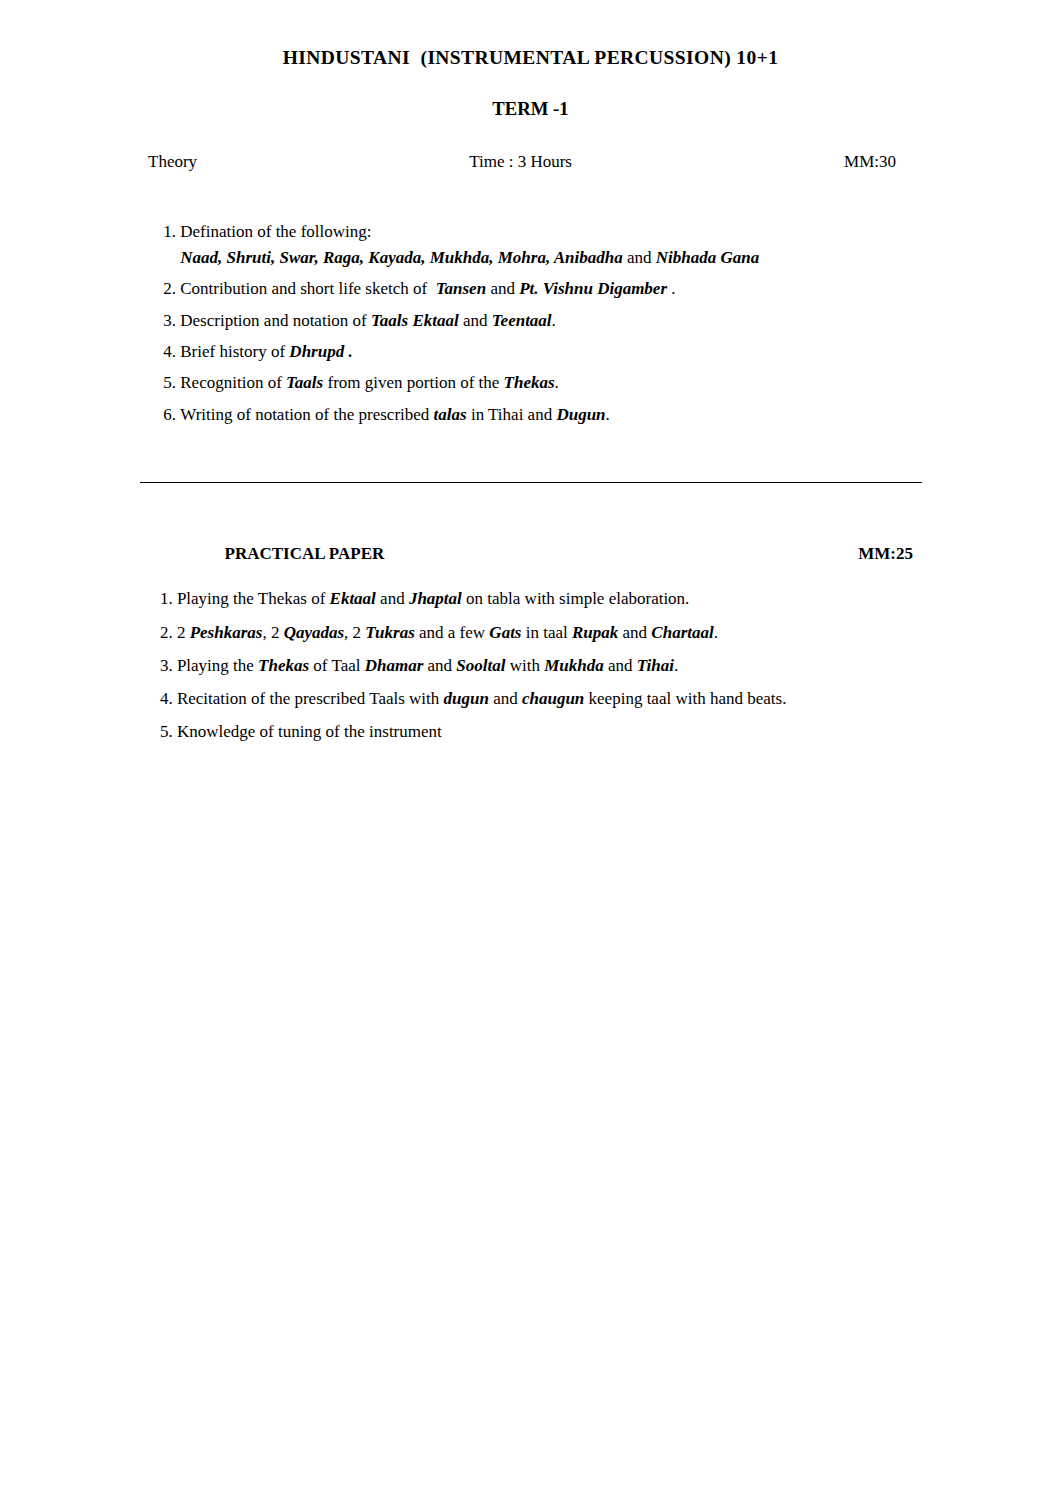HINDUSTANI (INSTRUMENTAL PERCUSSION) 10+1
TERM -1
Theory Time : 3 Hours MM:30
Defination of the following:
Naad, Shruti, Swar, Raga, Kayada, Mukhda, Mohra, Anibadha and Nibhada Gana
Contribution and short life sketch of Tansen and Pt. Vishnu Digamber .
Description and notation of Taals Ektaal and Teentaal.
Brief history of Dhrupd .
Recognition of Taals from given portion of the Thekas.
Writing of notation of the prescribed talas in Tihai and Dugun.
PRACTICAL PAPER MM:25
Playing the Thekas of Ektaal and Jhaptal on tabla with simple elaboration.
2 Peshkaras, 2 Qayadas, 2 Tukras and a few Gats in taal Rupak and Chartaal.
Playing the Thekas of Taal Dhamar and Sooltal with Mukhda and Tihai.
Recitation of the prescribed Taals with dugun and chaugun keeping taal with hand beats.
Knowledge of tuning of the instrument